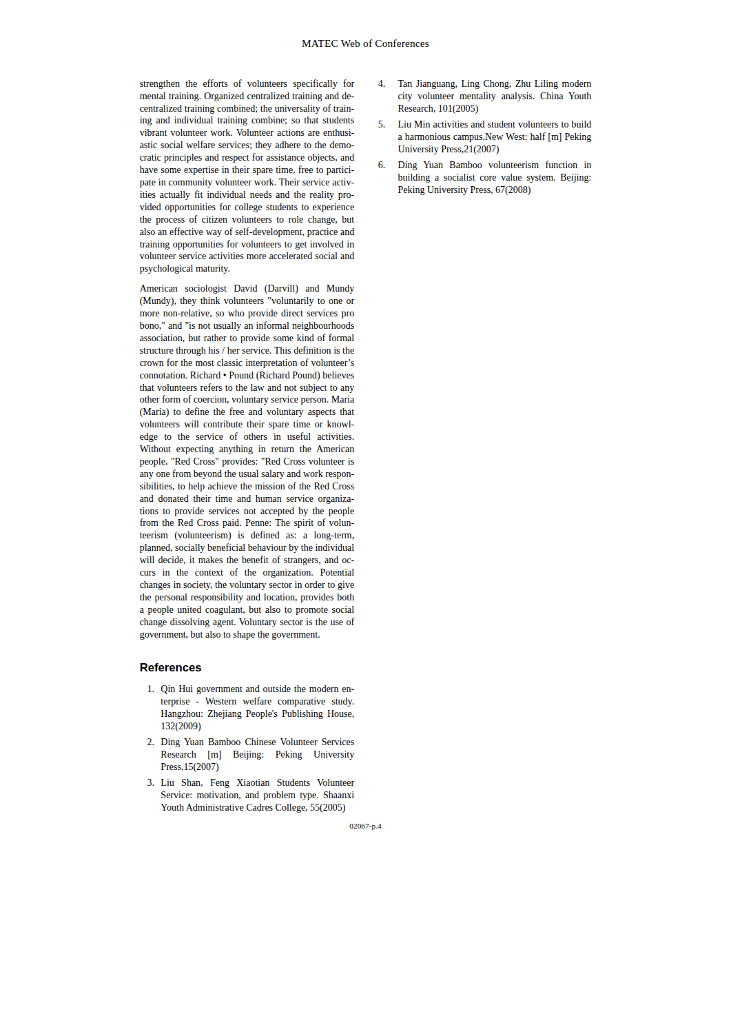MATEC Web of Conferences
strengthen the efforts of volunteers specifically for mental training. Organized centralized training and decentralized training combined; the universality of training and individual training combine; so that students vibrant volunteer work. Volunteer actions are enthusiastic social welfare services; they adhere to the democratic principles and respect for assistance objects, and have some expertise in their spare time, free to participate in community volunteer work. Their service activities actually fit individual needs and the reality provided opportunities for college students to experience the process of citizen volunteers to role change, but also an effective way of self-development, practice and training opportunities for volunteers to get involved in volunteer service activities more accelerated social and psychological maturity.
American sociologist David (Darvill) and Mundy (Mundy), they think volunteers "voluntarily to one or more non-relative, so who provide direct services pro bono," and "is not usually an informal neighbourhoods association, but rather to provide some kind of formal structure through his / her service. This definition is the crown for the most classic interpretation of volunteer’s connotation. Richard • Pound (Richard Pound) believes that volunteers refers to the law and not subject to any other form of coercion, voluntary service person. Maria (Maria) to define the free and voluntary aspects that volunteers will contribute their spare time or knowledge to the service of others in useful activities. Without expecting anything in return the American people, "Red Cross" provides: "Red Cross volunteer is any one from beyond the usual salary and work responsibilities, to help achieve the mission of the Red Cross and donated their time and human service organizations to provide services not accepted by the people from the Red Cross paid. Penne: The spirit of volunteerism (volunteerism) is defined as: a long-term, planned, socially beneficial behaviour by the individual will decide, it makes the benefit of strangers, and occurs in the context of the organization. Potential changes in society, the voluntary sector in order to give the personal responsibility and location, provides both a people united coagulant, but also to promote social change dissolving agent. Voluntary sector is the use of government, but also to shape the government.
References
Qin Hui government and outside the modern enterprise - Western welfare comparative study. Hangzhou: Zhejiang People's Publishing House, 132(2009)
Ding Yuan Bamboo Chinese Volunteer Services Research [m] Beijing: Peking University Press,15(2007)
Liu Shan, Feng Xiaotian Students Volunteer Service: motivation, and problem type. Shaanxi Youth Administrative Cadres College, 55(2005)
Tan Jianguang, Ling Chong, Zhu Liling modern city volunteer mentality analysis. China Youth Research, 101(2005)
Liu Min activities and student volunteers to build a harmonious campus.New West: half [m] Peking University Press,21(2007)
Ding Yuan Bamboo volunteerism function in building a socialist core value system. Beijing: Peking University Press, 67(2008)
02067-p.4